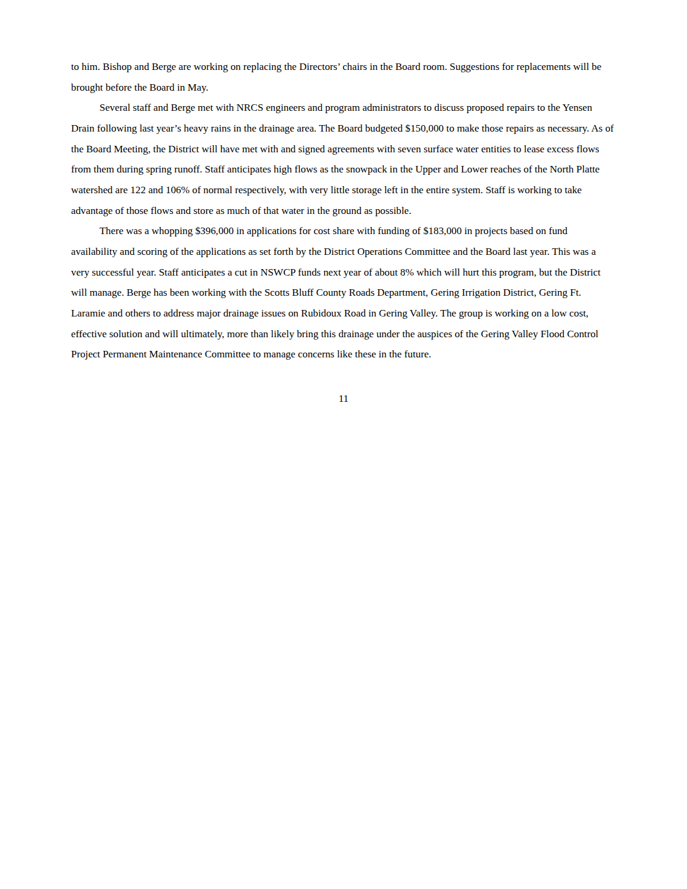to him. Bishop and Berge are working on replacing the Directors’ chairs in the Board room. Suggestions for replacements will be brought before the Board in May.
Several staff and Berge met with NRCS engineers and program administrators to discuss proposed repairs to the Yensen Drain following last year’s heavy rains in the drainage area. The Board budgeted $150,000 to make those repairs as necessary. As of the Board Meeting, the District will have met with and signed agreements with seven surface water entities to lease excess flows from them during spring runoff. Staff anticipates high flows as the snowpack in the Upper and Lower reaches of the North Platte watershed are 122 and 106% of normal respectively, with very little storage left in the entire system. Staff is working to take advantage of those flows and store as much of that water in the ground as possible.
There was a whopping $396,000 in applications for cost share with funding of $183,000 in projects based on fund availability and scoring of the applications as set forth by the District Operations Committee and the Board last year. This was a very successful year. Staff anticipates a cut in NSWCP funds next year of about 8% which will hurt this program, but the District will manage. Berge has been working with the Scotts Bluff County Roads Department, Gering Irrigation District, Gering Ft. Laramie and others to address major drainage issues on Rubidoux Road in Gering Valley. The group is working on a low cost, effective solution and will ultimately, more than likely bring this drainage under the auspices of the Gering Valley Flood Control Project Permanent Maintenance Committee to manage concerns like these in the future.
11